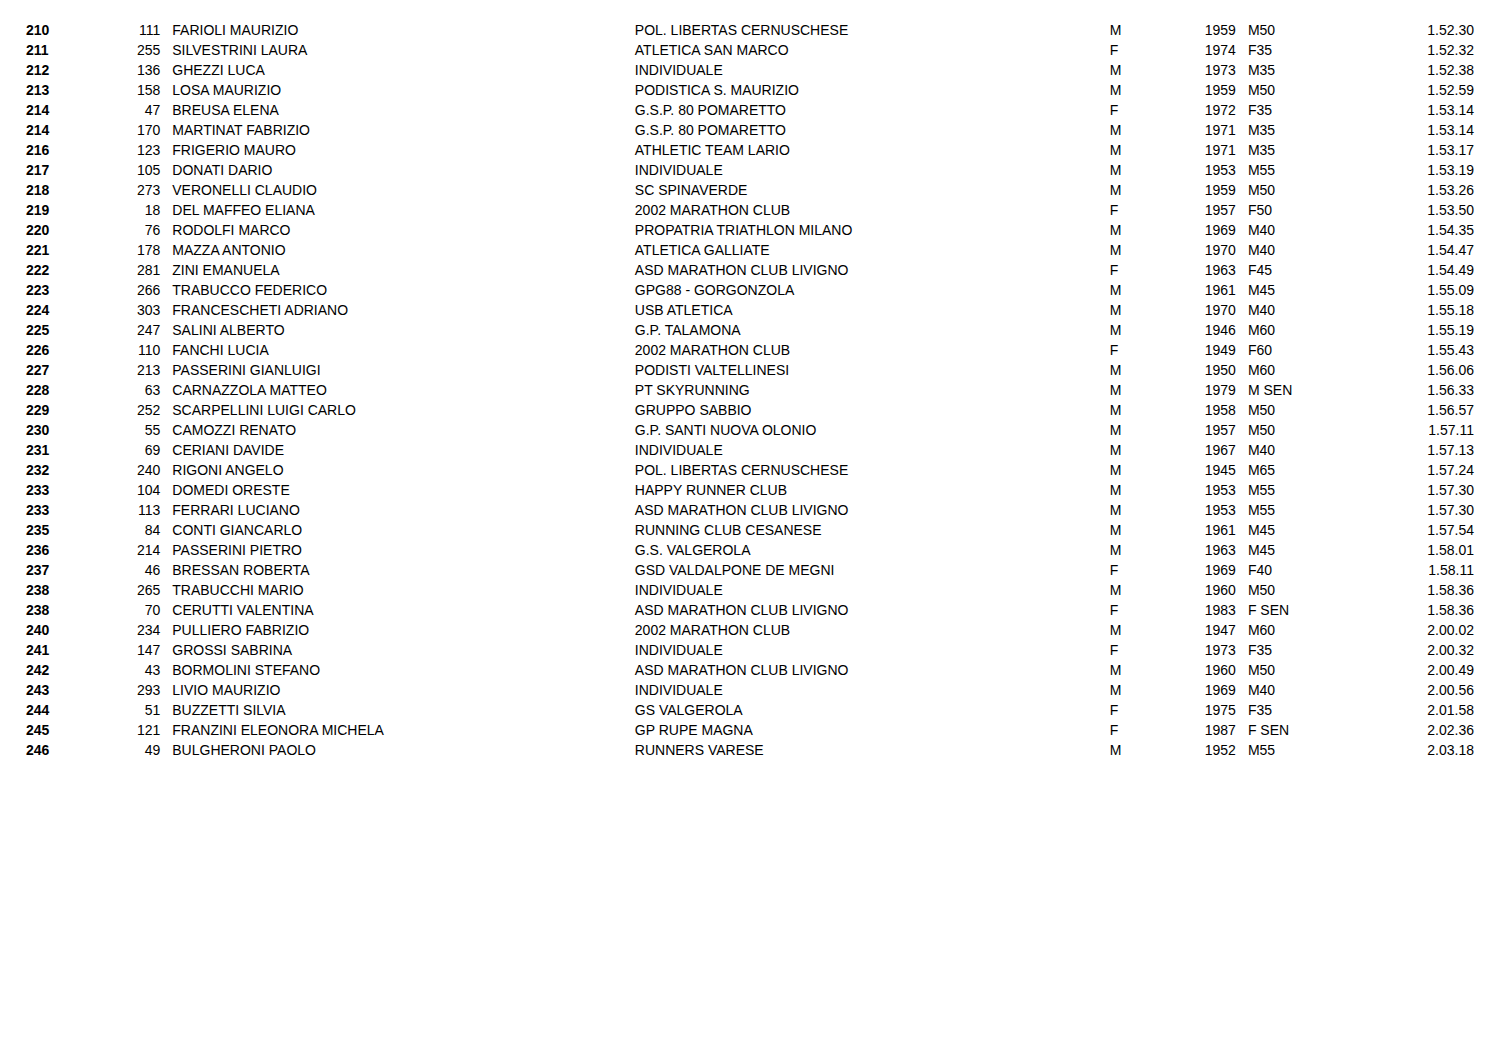| 210 | 111 | FARIOLI MAURIZIO | POL. LIBERTAS CERNUSCHESE | M | 1959 | M50 | 1.52.30 |
| 211 | 255 | SILVESTRINI LAURA | ATLETICA SAN MARCO | F | 1974 | F35 | 1.52.32 |
| 212 | 136 | GHEZZI LUCA | INDIVIDUALE | M | 1973 | M35 | 1.52.38 |
| 213 | 158 | LOSA MAURIZIO | PODISTICA S. MAURIZIO | M | 1959 | M50 | 1.52.59 |
| 214 | 47 | BREUSA ELENA | G.S.P. 80 POMARETTO | F | 1972 | F35 | 1.53.14 |
| 214 | 170 | MARTINAT FABRIZIO | G.S.P. 80 POMARETTO | M | 1971 | M35 | 1.53.14 |
| 216 | 123 | FRIGERIO MAURO | ATHLETIC TEAM LARIO | M | 1971 | M35 | 1.53.17 |
| 217 | 105 | DONATI DARIO | INDIVIDUALE | M | 1953 | M55 | 1.53.19 |
| 218 | 273 | VERONELLI CLAUDIO | SC SPINAVERDE | M | 1959 | M50 | 1.53.26 |
| 219 | 18 | DEL MAFFEO ELIANA | 2002 MARATHON CLUB | F | 1957 | F50 | 1.53.50 |
| 220 | 76 | RODOLFI MARCO | PROPATRIA TRIATHLON MILANO | M | 1969 | M40 | 1.54.35 |
| 221 | 178 | MAZZA ANTONIO | ATLETICA GALLIATE | M | 1970 | M40 | 1.54.47 |
| 222 | 281 | ZINI EMANUELA | ASD MARATHON CLUB LIVIGNO | F | 1963 | F45 | 1.54.49 |
| 223 | 266 | TRABUCCO FEDERICO | GPG88 - GORGONZOLA | M | 1961 | M45 | 1.55.09 |
| 224 | 303 | FRANCESCHETI ADRIANO | USB ATLETICA | M | 1970 | M40 | 1.55.18 |
| 225 | 247 | SALINI ALBERTO | G.P. TALAMONA | M | 1946 | M60 | 1.55.19 |
| 226 | 110 | FANCHI LUCIA | 2002 MARATHON CLUB | F | 1949 | F60 | 1.55.43 |
| 227 | 213 | PASSERINI GIANLUIGI | PODISTI VALTELLINESI | M | 1950 | M60 | 1.56.06 |
| 228 | 63 | CARNAZZOLA MATTEO | PT SKYRUNNING | M | 1979 | M SEN | 1.56.33 |
| 229 | 252 | SCARPELLINI LUIGI CARLO | GRUPPO SABBIO | M | 1958 | M50 | 1.56.57 |
| 230 | 55 | CAMOZZI RENATO | G.P. SANTI NUOVA OLONIO | M | 1957 | M50 | 1.57.11 |
| 231 | 69 | CERIANI DAVIDE | INDIVIDUALE | M | 1967 | M40 | 1.57.13 |
| 232 | 240 | RIGONI ANGELO | POL. LIBERTAS CERNUSCHESE | M | 1945 | M65 | 1.57.24 |
| 233 | 104 | DOMEDI ORESTE | HAPPY RUNNER CLUB | M | 1953 | M55 | 1.57.30 |
| 233 | 113 | FERRARI LUCIANO | ASD MARATHON CLUB LIVIGNO | M | 1953 | M55 | 1.57.30 |
| 235 | 84 | CONTI GIANCARLO | RUNNING CLUB CESANESE | M | 1961 | M45 | 1.57.54 |
| 236 | 214 | PASSERINI PIETRO | G.S. VALGEROLA | M | 1963 | M45 | 1.58.01 |
| 237 | 46 | BRESSAN ROBERTA | GSD VALDALPONE DE MEGNI | F | 1969 | F40 | 1.58.11 |
| 238 | 265 | TRABUCCHI MARIO | INDIVIDUALE | M | 1960 | M50 | 1.58.36 |
| 238 | 70 | CERUTTI VALENTINA | ASD MARATHON CLUB LIVIGNO | F | 1983 | F SEN | 1.58.36 |
| 240 | 234 | PULLIERO FABRIZIO | 2002 MARATHON CLUB | M | 1947 | M60 | 2.00.02 |
| 241 | 147 | GROSSI SABRINA | INDIVIDUALE | F | 1973 | F35 | 2.00.32 |
| 242 | 43 | BORMOLINI STEFANO | ASD MARATHON CLUB LIVIGNO | M | 1960 | M50 | 2.00.49 |
| 243 | 293 | LIVIO MAURIZIO | INDIVIDUALE | M | 1969 | M40 | 2.00.56 |
| 244 | 51 | BUZZETTI SILVIA | GS VALGEROLA | F | 1975 | F35 | 2.01.58 |
| 245 | 121 | FRANZINI ELEONORA MICHELA | GP RUPE MAGNA | F | 1987 | F SEN | 2.02.36 |
| 246 | 49 | BULGHERONI PAOLO | RUNNERS VARESE | M | 1952 | M55 | 2.03.18 |